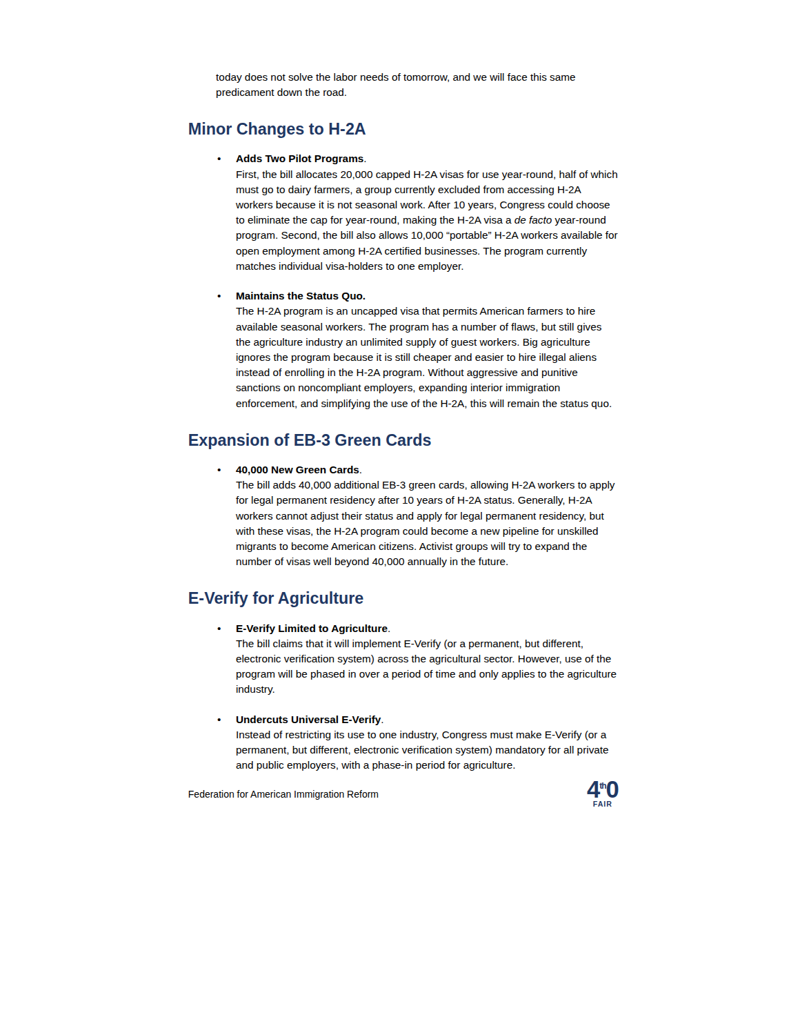today does not solve the labor needs of tomorrow, and we will face this same predicament down the road.
Minor Changes to H-2A
Adds Two Pilot Programs. First, the bill allocates 20,000 capped H-2A visas for use year-round, half of which must go to dairy farmers, a group currently excluded from accessing H-2A workers because it is not seasonal work. After 10 years, Congress could choose to eliminate the cap for year-round, making the H-2A visa a de facto year-round program. Second, the bill also allows 10,000 “portable” H-2A workers available for open employment among H-2A certified businesses. The program currently matches individual visa-holders to one employer.
Maintains the Status Quo. The H-2A program is an uncapped visa that permits American farmers to hire available seasonal workers. The program has a number of flaws, but still gives the agriculture industry an unlimited supply of guest workers. Big agriculture ignores the program because it is still cheaper and easier to hire illegal aliens instead of enrolling in the H-2A program. Without aggressive and punitive sanctions on noncompliant employers, expanding interior immigration enforcement, and simplifying the use of the H-2A, this will remain the status quo.
Expansion of EB-3 Green Cards
40,000 New Green Cards. The bill adds 40,000 additional EB-3 green cards, allowing H-2A workers to apply for legal permanent residency after 10 years of H-2A status. Generally, H-2A workers cannot adjust their status and apply for legal permanent residency, but with these visas, the H-2A program could become a new pipeline for unskilled migrants to become American citizens. Activist groups will try to expand the number of visas well beyond 40,000 annually in the future.
E-Verify for Agriculture
E-Verify Limited to Agriculture. The bill claims that it will implement E-Verify (or a permanent, but different, electronic verification system) across the agricultural sector. However, use of the program will be phased in over a period of time and only applies to the agriculture industry.
Undercuts Universal E-Verify. Instead of restricting its use to one industry, Congress must make E-Verify (or a permanent, but different, electronic verification system) mandatory for all private and public employers, with a phase-in period for agriculture.
Federation for American Immigration Reform
4th0
FAIR